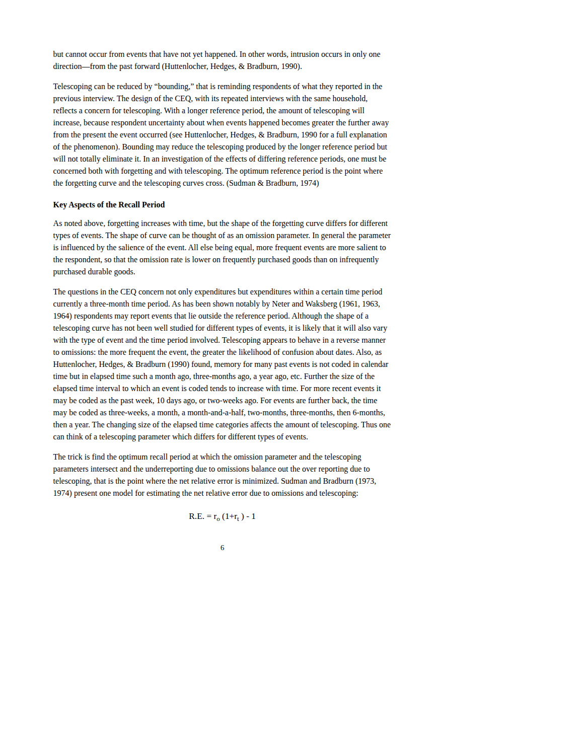but cannot occur from events that have not yet happened. In other words, intrusion occurs in only one direction—from the past forward (Huttenlocher, Hedges, & Bradburn, 1990).
Telescoping can be reduced by “bounding,” that is reminding respondents of what they reported in the previous interview. The design of the CEQ, with its repeated interviews with the same household, reflects a concern for telescoping. With a longer reference period, the amount of telescoping will increase, because respondent uncertainty about when events happened becomes greater the further away from the present the event occurred (see Huttenlocher, Hedges, & Bradburn, 1990 for a full explanation of the phenomenon). Bounding may reduce the telescoping produced by the longer reference period but will not totally eliminate it. In an investigation of the effects of differing reference periods, one must be concerned both with forgetting and with telescoping. The optimum reference period is the point where the forgetting curve and the telescoping curves cross. (Sudman & Bradburn, 1974)
Key Aspects of the Recall Period
As noted above, forgetting increases with time, but the shape of the forgetting curve differs for different types of events. The shape of curve can be thought of as an omission parameter. In general the parameter is influenced by the salience of the event. All else being equal, more frequent events are more salient to the respondent, so that the omission rate is lower on frequently purchased goods than on infrequently purchased durable goods.
The questions in the CEQ concern not only expenditures but expenditures within a certain time period currently a three-month time period. As has been shown notably by Neter and Waksberg (1961, 1963, 1964) respondents may report events that lie outside the reference period. Although the shape of a telescoping curve has not been well studied for different types of events, it is likely that it will also vary with the type of event and the time period involved. Telescoping appears to behave in a reverse manner to omissions: the more frequent the event, the greater the likelihood of confusion about dates. Also, as Huttenlocher, Hedges, & Bradburn (1990) found, memory for many past events is not coded in calendar time but in elapsed time such a month ago, three-months ago, a year ago, etc. Further the size of the elapsed time interval to which an event is coded tends to increase with time. For more recent events it may be coded as the past week, 10 days ago, or two-weeks ago. For events are further back, the time may be coded as three-weeks, a month, a month-and-a-half, two-months, three-months, then 6-months, then a year. The changing size of the elapsed time categories affects the amount of telescoping. Thus one can think of a telescoping parameter which differs for different types of events.
The trick is find the optimum recall period at which the omission parameter and the telescoping parameters intersect and the underreporting due to omissions balance out the over reporting due to telescoping, that is the point where the net relative error is minimized. Sudman and Bradburn (1973, 1974) present one model for estimating the net relative error due to omissions and telescoping:
R.E. = ro (1+rt ) - 1
6